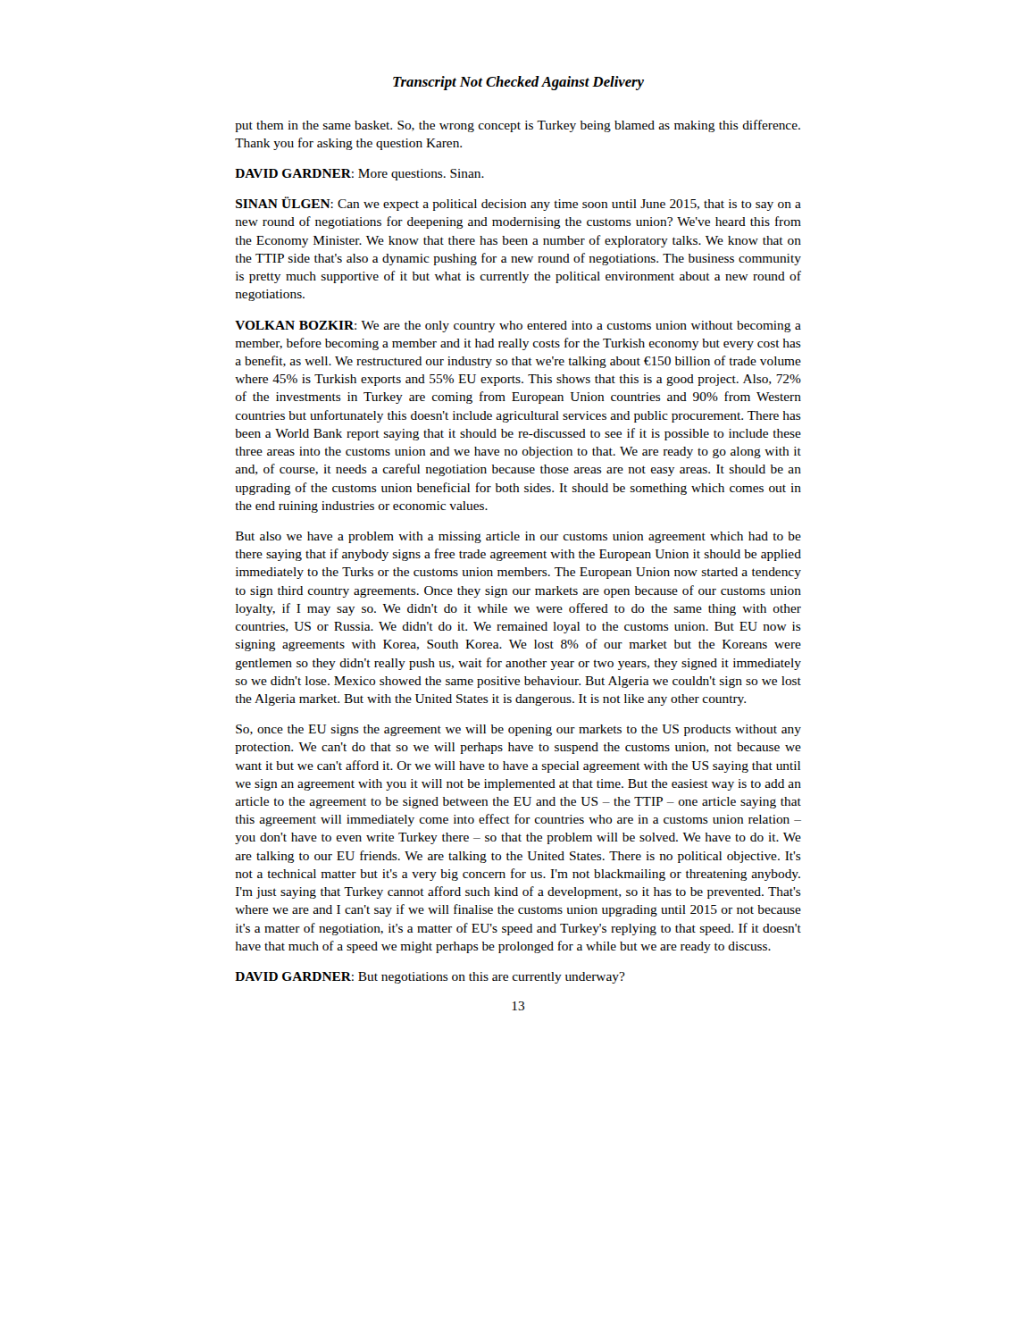Transcript Not Checked Against Delivery
put them in the same basket. So, the wrong concept is Turkey being blamed as making this difference. Thank you for asking the question Karen.
DAVID GARDNER: More questions. Sinan.
SINAN ÜLGEN: Can we expect a political decision any time soon until June 2015, that is to say on a new round of negotiations for deepening and modernising the customs union? We've heard this from the Economy Minister. We know that there has been a number of exploratory talks. We know that on the TTIP side that's also a dynamic pushing for a new round of negotiations. The business community is pretty much supportive of it but what is currently the political environment about a new round of negotiations.
VOLKAN BOZKIR: We are the only country who entered into a customs union without becoming a member, before becoming a member and it had really costs for the Turkish economy but every cost has a benefit, as well. We restructured our industry so that we're talking about €150 billion of trade volume where 45% is Turkish exports and 55% EU exports. This shows that this is a good project. Also, 72% of the investments in Turkey are coming from European Union countries and 90% from Western countries but unfortunately this doesn't include agricultural services and public procurement. There has been a World Bank report saying that it should be re-discussed to see if it is possible to include these three areas into the customs union and we have no objection to that. We are ready to go along with it and, of course, it needs a careful negotiation because those areas are not easy areas. It should be an upgrading of the customs union beneficial for both sides. It should be something which comes out in the end ruining industries or economic values.
But also we have a problem with a missing article in our customs union agreement which had to be there saying that if anybody signs a free trade agreement with the European Union it should be applied immediately to the Turks or the customs union members. The European Union now started a tendency to sign third country agreements. Once they sign our markets are open because of our customs union loyalty, if I may say so. We didn't do it while we were offered to do the same thing with other countries, US or Russia. We didn't do it. We remained loyal to the customs union. But EU now is signing agreements with Korea, South Korea. We lost 8% of our market but the Koreans were gentlemen so they didn't really push us, wait for another year or two years, they signed it immediately so we didn't lose. Mexico showed the same positive behaviour. But Algeria we couldn't sign so we lost the Algeria market. But with the United States it is dangerous. It is not like any other country.
So, once the EU signs the agreement we will be opening our markets to the US products without any protection. We can't do that so we will perhaps have to suspend the customs union, not because we want it but we can't afford it. Or we will have to have a special agreement with the US saying that until we sign an agreement with you it will not be implemented at that time. But the easiest way is to add an article to the agreement to be signed between the EU and the US – the TTIP – one article saying that this agreement will immediately come into effect for countries who are in a customs union relation – you don't have to even write Turkey there – so that the problem will be solved. We have to do it. We are talking to our EU friends. We are talking to the United States. There is no political objective. It's not a technical matter but it's a very big concern for us. I'm not blackmailing or threatening anybody. I'm just saying that Turkey cannot afford such kind of a development, so it has to be prevented. That's where we are and I can't say if we will finalise the customs union upgrading until 2015 or not because it's a matter of negotiation, it's a matter of EU's speed and Turkey's replying to that speed. If it doesn't have that much of a speed we might perhaps be prolonged for a while but we are ready to discuss.
DAVID GARDNER: But negotiations on this are currently underway?
13